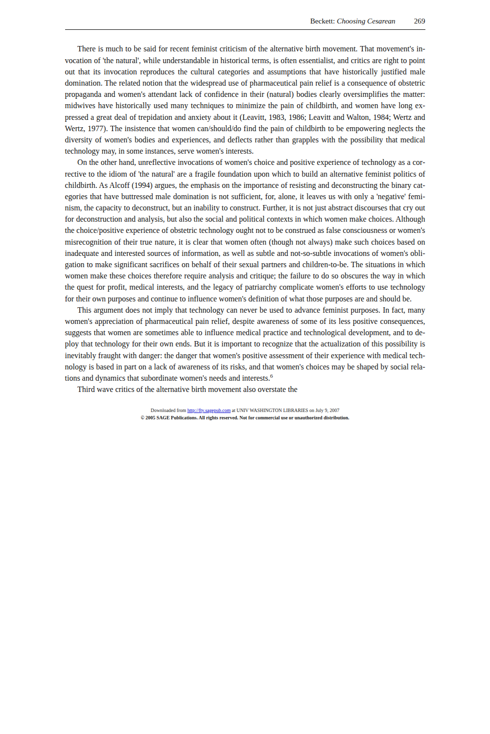Beckett: Choosing Cesarean 269
There is much to be said for recent feminist criticism of the alternative birth movement. That movement's invocation of 'the natural', while understandable in historical terms, is often essentialist, and critics are right to point out that its invocation reproduces the cultural categories and assumptions that have historically justified male domination. The related notion that the widespread use of pharmaceutical pain relief is a consequence of obstetric propaganda and women's attendant lack of confidence in their (natural) bodies clearly oversimplifies the matter: midwives have historically used many techniques to minimize the pain of childbirth, and women have long expressed a great deal of trepidation and anxiety about it (Leavitt, 1983, 1986; Leavitt and Walton, 1984; Wertz and Wertz, 1977). The insistence that women can/should/do find the pain of childbirth to be empowering neglects the diversity of women's bodies and experiences, and deflects rather than grapples with the possibility that medical technology may, in some instances, serve women's interests.
On the other hand, unreflective invocations of women's choice and positive experience of technology as a corrective to the idiom of 'the natural' are a fragile foundation upon which to build an alternative feminist politics of childbirth. As Alcoff (1994) argues, the emphasis on the importance of resisting and deconstructing the binary categories that have buttressed male domination is not sufficient, for, alone, it leaves us with only a 'negative' feminism, the capacity to deconstruct, but an inability to construct. Further, it is not just abstract discourses that cry out for deconstruction and analysis, but also the social and political contexts in which women make choices. Although the choice/positive experience of obstetric technology ought not to be construed as false consciousness or women's misrecognition of their true nature, it is clear that women often (though not always) make such choices based on inadequate and interested sources of information, as well as subtle and not-so-subtle invocations of women's obligation to make significant sacrifices on behalf of their sexual partners and children-to-be. The situations in which women make these choices therefore require analysis and critique; the failure to do so obscures the way in which the quest for profit, medical interests, and the legacy of patriarchy complicate women's efforts to use technology for their own purposes and continue to influence women's definition of what those purposes are and should be.
This argument does not imply that technology can never be used to advance feminist purposes. In fact, many women's appreciation of pharmaceutical pain relief, despite awareness of some of its less positive consequences, suggests that women are sometimes able to influence medical practice and technological development, and to deploy that technology for their own ends. But it is important to recognize that the actualization of this possibility is inevitably fraught with danger: the danger that women's positive assessment of their experience with medical technology is based in part on a lack of awareness of its risks, and that women's choices may be shaped by social relations and dynamics that subordinate women's needs and interests.6
Third wave critics of the alternative birth movement also overstate the
Downloaded from http://fty.sagepub.com at UNIV WASHINGTON LIBRARIES on July 9, 2007
© 2005 SAGE Publications. All rights reserved. Not for commercial use or unauthorized distribution.